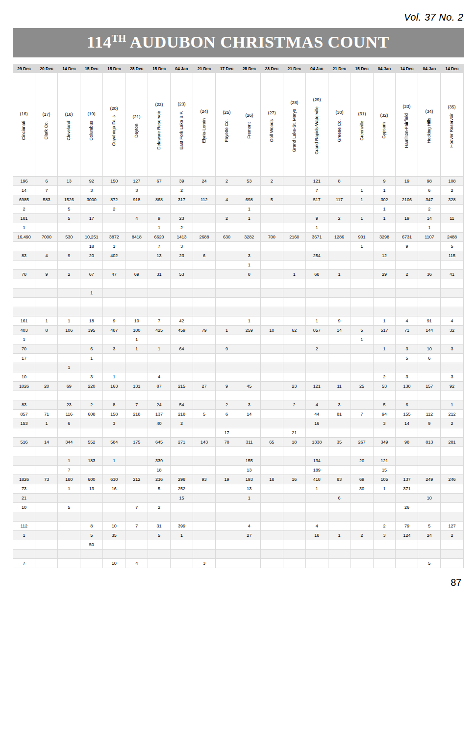Vol. 37 No. 2
114TH AUDUBON CHRISTMAS COUNT
| 29 Dec | 20 Dec | 14 Dec | 15 Dec | 15 Dec | 28 Dec | 15 Dec | 04 Jan | 21 Dec | 17 Dec | 28 Dec | 23 Dec | 21 Dec | 04 Jan | 21 Dec | 15 Dec | 04 Jan | 14 Dec | 04 Jan | 14 Dec |
| --- | --- | --- | --- | --- | --- | --- | --- | --- | --- | --- | --- | --- | --- | --- | --- | --- | --- | --- | --- |
| Cincinnati (16) | Clark Co. (17) | Cleveland (18) | Columbus (19) | Cuyahoga Falls (20) | Dayton (21) | Delaware Reservoir (22) | East Fork Lake S.P. (23) | Elyria-Lorain (24) | Fayette Co. (25) | Fremont (26) | Goll Woods (27) | Grand Lake-St. Marys (28) | Grand Rapids-Waterville (29) | Greene Co. (30) | Greenville (31) | Gypsum (32) | Hamilton-Fairfield (33) | Hocking Hills (34) | Hoover Reservoir (35) |
| 196 | 6 | 13 | 92 | 150 | 127 | 67 | 39 | 24 | 2 | 53 | 2 | | 121 | 8 | | 9 | 19 | 98 | 108 |
| 14 | 7 | | 3 | | 3 | | 2 | | | | | | 7 | | 1 | 1 | | 6 | 2 |
| 6985 | 583 | 1526 | 3000 | 872 | 918 | 868 | 317 | 112 | 4 | 698 | 5 | | 517 | 117 | 1 | 302 | 2106 | 347 | 328 |
| 2 | | 5 | | 2 | | | | | | 1 | | | | | | 1 | | 2 | |
| 181 | | 5 | 17 | | 4 | 9 | 23 | | 2 | 1 | | | 9 | 2 | 1 | 1 | 19 | 14 | 11 |
| 1 | | | | | | 1 | 2 | | | | | | 1 | | | | | 1 | |
| 16,490 | 7000 | 530 | 10,251 | 3872 | 8418 | 6620 | 1413 | 2688 | 630 | 3282 | 700 | 2160 | 3671 | 1286 | 901 | 3298 | 6731 | 1107 | 2488 |
| | | | 18 | 1 | | 7 | 3 | | | | | | | | 1 | | 9 | | 5 |
| 83 | 4 | 9 | 20 | 402 | | 13 | 23 | 6 | | 3 | | | 254 | | | 12 | | | 115 |
| | | | | | | | | | | 1 | | | | | | | | | |
| 78 | 9 | 2 | 67 | 47 | 69 | 31 | 53 | | | 8 | | 1 | 68 | 1 | | 29 | 2 | 36 | 41 |
| | | | 1 | | | | | | | | | | | | | | | | |
| 161 | 1 | 1 | 18 | 9 | 10 | 7 | 42 | | | 1 | | | 1 | 9 | | 1 | 4 | 91 | 4 |
| 403 | 8 | 106 | 395 | 487 | 100 | 425 | 459 | 79 | 1 | 259 | 10 | 62 | 857 | 14 | 5 | 517 | 71 | 144 | 32 |
| 1 | | | | | 1 | | | | | | | | | | 1 | | | | |
| 70 | | | 6 | 3 | 1 | 1 | 64 | | 9 | | | | 2 | | | 1 | 3 | 10 | 3 |
| 17 | | | 1 | | | | | | | | | | | | | | 5 | 6 | |
| | | 1 | | | | | | | | | | | | | | | | | |
| 10 | | | 3 | 1 | | 4 | | | | | | | | | | 2 | 3 | | 3 |
| 1026 | 20 | 69 | 220 | 163 | 131 | 87 | 215 | 27 | 9 | 45 | | 23 | 121 | 11 | 25 | 53 | 138 | 157 | 92 |
| 83 | | 23 | 2 | 8 | 7 | 24 | 54 | | 2 | 3 | | 2 | 4 | 3 | | 5 | 6 | | 1 |
| 857 | 71 | 116 | 608 | 158 | 218 | 137 | 218 | 5 | 6 | 14 | | | 44 | 81 | 7 | 94 | 155 | 112 | 212 |
| 153 | 1 | 6 | | 3 | | 40 | 2 | | | | | | 16 | | | 3 | 14 | 9 | 2 |
| | | | | | | | | | 17 | | | 21 | | | | | | | |
| 516 | 14 | 344 | 552 | 584 | 175 | 645 | 271 | 143 | 78 | 311 | 65 | 18 | 1338 | 35 | 267 | 349 | 98 | 813 | 281 |
| | | 1 | 183 | 1 | | 339 | | | | 155 | | | 134 | | 20 | 121 | | | |
| | | 7 | | | | 18 | | | | 13 | | | 189 | | | 15 | | | |
| 1826 | 73 | 180 | 600 | 630 | 212 | 236 | 298 | 93 | 19 | 193 | 18 | 16 | 418 | 83 | 69 | 105 | 137 | 249 | 246 |
| 73 | | 1 | 13 | 16 | | 5 | 252 | | | 13 | | | 1 | | 30 | 1 | 371 | | |
| 21 | | | | | | | 15 | | | 1 | | | | 6 | | | | 10 | |
| 10 | | 5 | | | 7 | 2 | | | | | | | | | | | 26 | | |
| 112 | | | 8 | 10 | 7 | 31 | 399 | | | 4 | | | 4 | | | 2 | 79 | 5 | 127 |
| 1 | | | 5 | 35 | | 5 | 1 | | | 27 | | | 18 | 1 | 2 | 3 | 124 | 24 | 2 |
| | | | 50 | | | | | | | | | | | | | | | | |
| 7 | | | | 10 | 4 | | | 3 | | | | | | | | | | 5 | |
87